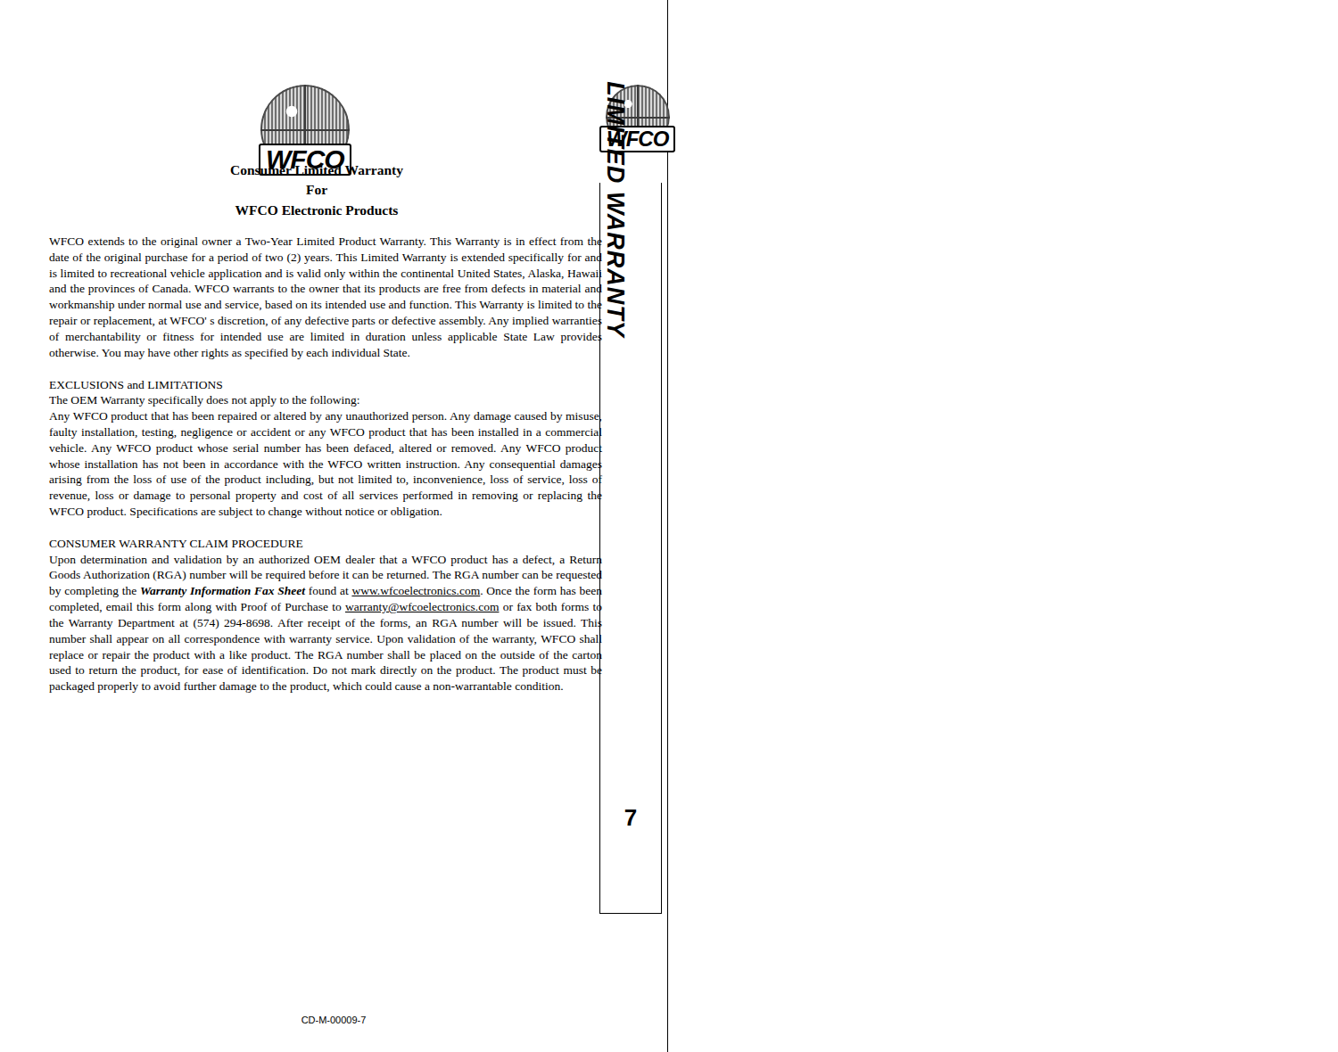WFCO
WFCO
Consumer Limited Warranty
For
WFCO Electronic Products
WFCO extends to the original owner a Two-Year Limited Product Warranty. This Warranty is in effect from the date of the original purchase for a period of two (2) years. This Limited Warranty is extended specifically for and is limited to recreational vehicle application and is valid only within the continental United States, Alaska, Hawaii and the provinces of Canada. WFCO warrants to the owner that its products are free from defects in material and workmanship under normal use and service, based on its intended use and function. This Warranty is limited to the repair or replacement, at WFCO' s discretion, of any defective parts or defective assembly. Any implied warranties of merchantability or fitness for intended use are limited in duration unless applicable State Law provides otherwise. You may have other rights as specified by each individual State.
EXCLUSIONS and LIMITATIONS
The OEM Warranty specifically does not apply to the following:
Any WFCO product that has been repaired or altered by any unauthorized person. Any damage caused by misuse, faulty installation, testing, negligence or accident or any WFCO product that has been installed in a commercial vehicle. Any WFCO product whose serial number has been defaced, altered or removed. Any WFCO product whose installation has not been in accordance with the WFCO written instruction. Any consequential damages arising from the loss of use of the product including, but not limited to, inconvenience, loss of service, loss of revenue, loss or damage to personal property and cost of all services performed in removing or replacing the WFCO product. Specifications are subject to change without notice or obligation.
CONSUMER WARRANTY CLAIM PROCEDURE
Upon determination and validation by an authorized OEM dealer that a WFCO product has a defect, a Return Goods Authorization (RGA) number will be required before it can be returned. The RGA number can be requested by completing the Warranty Information Fax Sheet found at www.wfcoelectronics.com. Once the form has been completed, email this form along with Proof of Purchase to warranty@wfcoelectronics.com or fax both forms to the Warranty Department at (574) 294-8698. After receipt of the forms, an RGA number will be issued. This number shall appear on all correspondence with warranty service. Upon validation of the warranty, WFCO shall replace or repair the product with a like product. The RGA number shall be placed on the outside of the carton used to return the product, for ease of identification. Do not mark directly on the product. The product must be packaged properly to avoid further damage to the product, which could cause a non-warrantable condition.
LIMITED WARRANTY
7
CD-M-00009-7